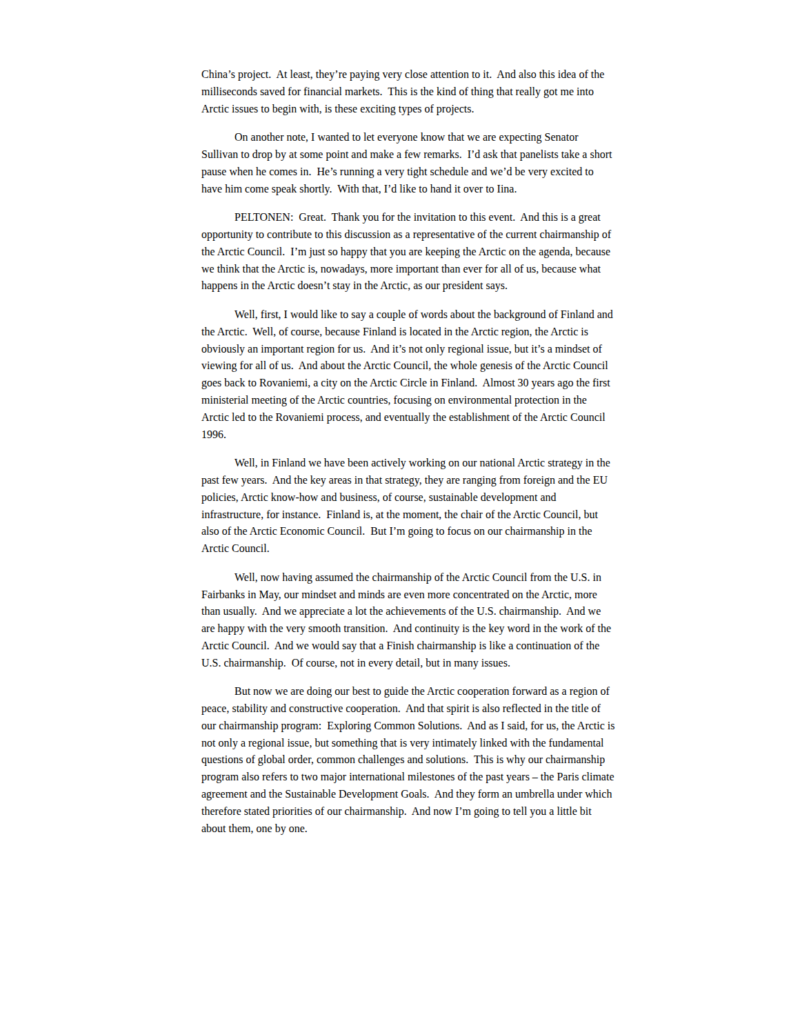China’s project. At least, they’re paying very close attention to it. And also this idea of the milliseconds saved for financial markets. This is the kind of thing that really got me into Arctic issues to begin with, is these exciting types of projects.
On another note, I wanted to let everyone know that we are expecting Senator Sullivan to drop by at some point and make a few remarks. I’d ask that panelists take a short pause when he comes in. He’s running a very tight schedule and we’d be very excited to have him come speak shortly. With that, I’d like to hand it over to Iina.
PELTONEN: Great. Thank you for the invitation to this event. And this is a great opportunity to contribute to this discussion as a representative of the current chairmanship of the Arctic Council. I’m just so happy that you are keeping the Arctic on the agenda, because we think that the Arctic is, nowadays, more important than ever for all of us, because what happens in the Arctic doesn’t stay in the Arctic, as our president says.
Well, first, I would like to say a couple of words about the background of Finland and the Arctic. Well, of course, because Finland is located in the Arctic region, the Arctic is obviously an important region for us. And it’s not only regional issue, but it’s a mindset of viewing for all of us. And about the Arctic Council, the whole genesis of the Arctic Council goes back to Rovaniemi, a city on the Arctic Circle in Finland. Almost 30 years ago the first ministerial meeting of the Arctic countries, focusing on environmental protection in the Arctic led to the Rovaniemi process, and eventually the establishment of the Arctic Council 1996.
Well, in Finland we have been actively working on our national Arctic strategy in the past few years. And the key areas in that strategy, they are ranging from foreign and the EU policies, Arctic know-how and business, of course, sustainable development and infrastructure, for instance. Finland is, at the moment, the chair of the Arctic Council, but also of the Arctic Economic Council. But I’m going to focus on our chairmanship in the Arctic Council.
Well, now having assumed the chairmanship of the Arctic Council from the U.S. in Fairbanks in May, our mindset and minds are even more concentrated on the Arctic, more than usually. And we appreciate a lot the achievements of the U.S. chairmanship. And we are happy with the very smooth transition. And continuity is the key word in the work of the Arctic Council. And we would say that a Finish chairmanship is like a continuation of the U.S. chairmanship. Of course, not in every detail, but in many issues.
But now we are doing our best to guide the Arctic cooperation forward as a region of peace, stability and constructive cooperation. And that spirit is also reflected in the title of our chairmanship program: Exploring Common Solutions. And as I said, for us, the Arctic is not only a regional issue, but something that is very intimately linked with the fundamental questions of global order, common challenges and solutions. This is why our chairmanship program also refers to two major international milestones of the past years – the Paris climate agreement and the Sustainable Development Goals. And they form an umbrella under which therefore stated priorities of our chairmanship. And now I’m going to tell you a little bit about them, one by one.